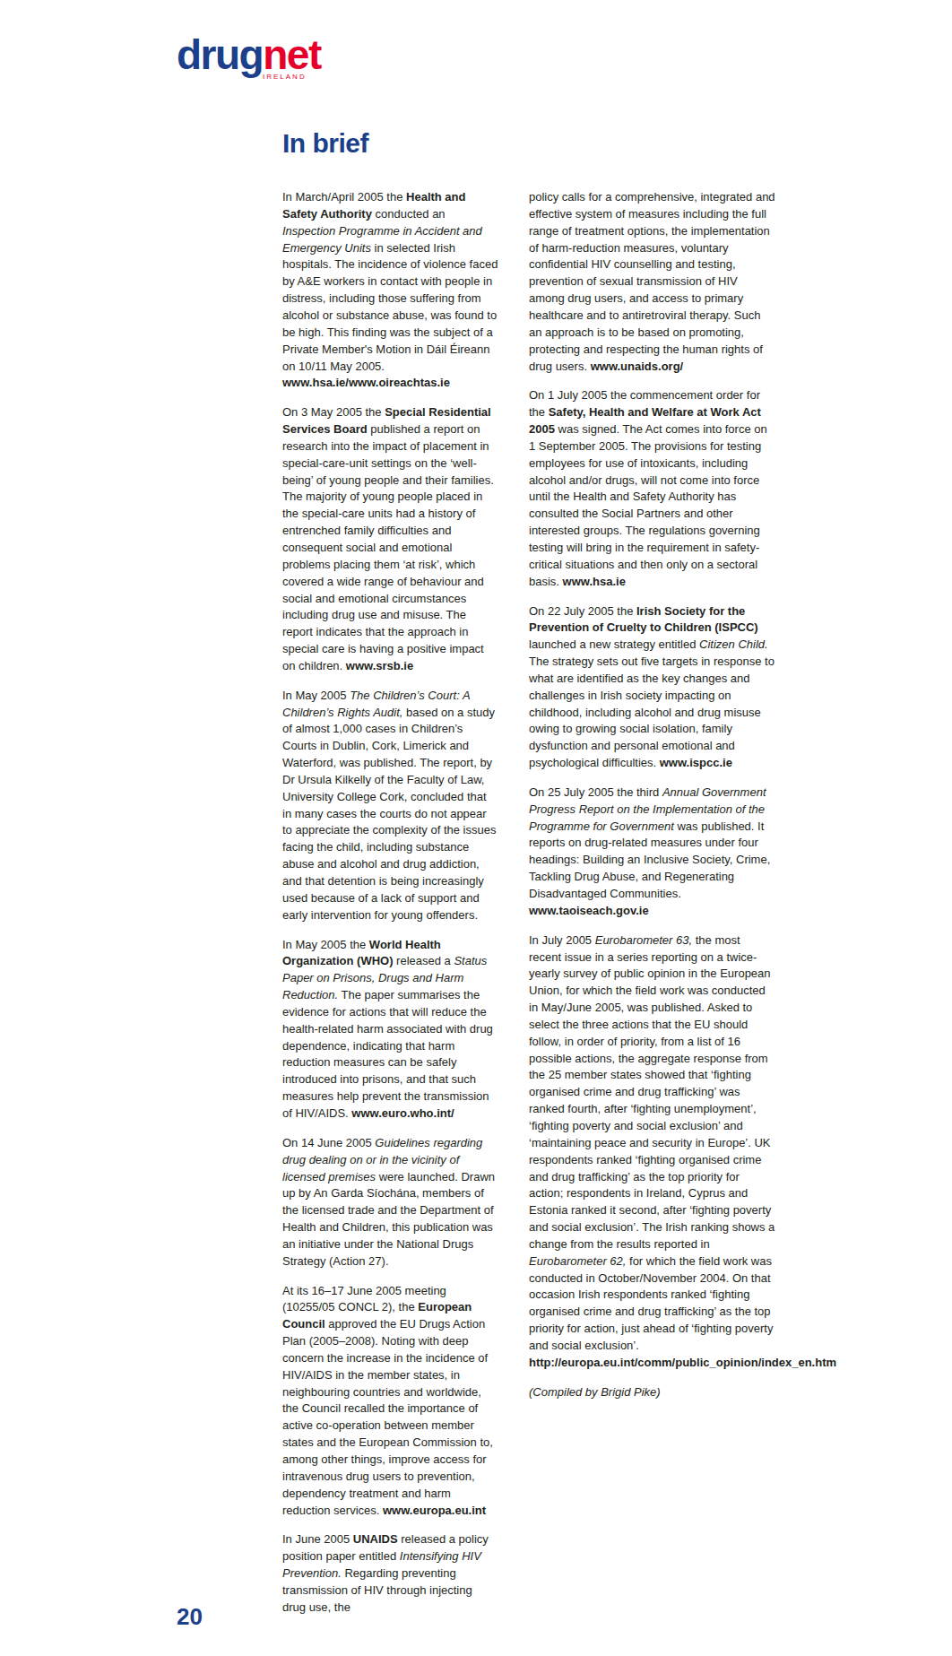drug net
IRELAND
In brief
In March/April 2005 the Health and Safety Authority conducted an Inspection Programme in Accident and Emergency Units in selected Irish hospitals. The incidence of violence faced by A&E workers in contact with people in distress, including those suffering from alcohol or substance abuse, was found to be high. This finding was the subject of a Private Member's Motion in Dáil Éireann on 10/11 May 2005. www.hsa.ie/www.oireachtas.ie
On 3 May 2005 the Special Residential Services Board published a report on research into the impact of placement in special-care-unit settings on the ‘well-being’ of young people and their families. The majority of young people placed in the special-care units had a history of entrenched family difficulties and consequent social and emotional problems placing them ‘at risk’, which covered a wide range of behaviour and social and emotional circumstances including drug use and misuse. The report indicates that the approach in special care is having a positive impact on children. www.srsb.ie
In May 2005 The Children’s Court: A Children’s Rights Audit, based on a study of almost 1,000 cases in Children’s Courts in Dublin, Cork, Limerick and Waterford, was published. The report, by Dr Ursula Kilkelly of the Faculty of Law, University College Cork, concluded that in many cases the courts do not appear to appreciate the complexity of the issues facing the child, including substance abuse and alcohol and drug addiction, and that detention is being increasingly used because of a lack of support and early intervention for young offenders.
In May 2005 the World Health Organization (WHO) released a Status Paper on Prisons, Drugs and Harm Reduction. The paper summarises the evidence for actions that will reduce the health-related harm associated with drug dependence, indicating that harm reduction measures can be safely introduced into prisons, and that such measures help prevent the transmission of HIV/AIDS. www.euro.who.int/
On 14 June 2005 Guidelines regarding drug dealing on or in the vicinity of licensed premises were launched. Drawn up by An Garda Síochána, members of the licensed trade and the Department of Health and Children, this publication was an initiative under the National Drugs Strategy (Action 27).
At its 16–17 June 2005 meeting (10255/05 CONCL 2), the European Council approved the EU Drugs Action Plan (2005–2008). Noting with deep concern the increase in the incidence of HIV/AIDS in the member states, in neighbouring countries and worldwide, the Council recalled the importance of active co-operation between member states and the European Commission to, among other things, improve access for intravenous drug users to prevention, dependency treatment and harm reduction services. www.europa.eu.int
In June 2005 UNAIDS released a policy position paper entitled Intensifying HIV Prevention. Regarding preventing transmission of HIV through injecting drug use, the
policy calls for a comprehensive, integrated and effective system of measures including the full range of treatment options, the implementation of harm-reduction measures, voluntary confidential HIV counselling and testing, prevention of sexual transmission of HIV among drug users, and access to primary healthcare and to antiretroviral therapy. Such an approach is to be based on promoting, protecting and respecting the human rights of drug users. www.unaids.org/
On 1 July 2005 the commencement order for the Safety, Health and Welfare at Work Act 2005 was signed. The Act comes into force on 1 September 2005. The provisions for testing employees for use of intoxicants, including alcohol and/or drugs, will not come into force until the Health and Safety Authority has consulted the Social Partners and other interested groups. The regulations governing testing will bring in the requirement in safety-critical situations and then only on a sectoral basis. www.hsa.ie
On 22 July 2005 the Irish Society for the Prevention of Cruelty to Children (ISPCC) launched a new strategy entitled Citizen Child. The strategy sets out five targets in response to what are identified as the key changes and challenges in Irish society impacting on childhood, including alcohol and drug misuse owing to growing social isolation, family dysfunction and personal emotional and psychological difficulties. www.ispcc.ie
On 25 July 2005 the third Annual Government Progress Report on the Implementation of the Programme for Government was published. It reports on drug-related measures under four headings: Building an Inclusive Society, Crime, Tackling Drug Abuse, and Regenerating Disadvantaged Communities. www.taoiseach.gov.ie
In July 2005 Eurobarometer 63, the most recent issue in a series reporting on a twice-yearly survey of public opinion in the European Union, for which the field work was conducted in May/June 2005, was published. Asked to select the three actions that the EU should follow, in order of priority, from a list of 16 possible actions, the aggregate response from the 25 member states showed that ‘fighting organised crime and drug trafficking’ was ranked fourth, after ‘fighting unemployment’, ‘fighting poverty and social exclusion’ and ‘maintaining peace and security in Europe’. UK respondents ranked ‘fighting organised crime and drug trafficking’ as the top priority for action; respondents in Ireland, Cyprus and Estonia ranked it second, after ‘fighting poverty and social exclusion’. The Irish ranking shows a change from the results reported in Eurobarometer 62, for which the field work was conducted in October/November 2004. On that occasion Irish respondents ranked ‘fighting organised crime and drug trafficking’ as the top priority for action, just ahead of ‘fighting poverty and social exclusion’.
http://europa.eu.int/comm/public_opinion/index_en.htm
(Compiled by Brigid Pike)
20